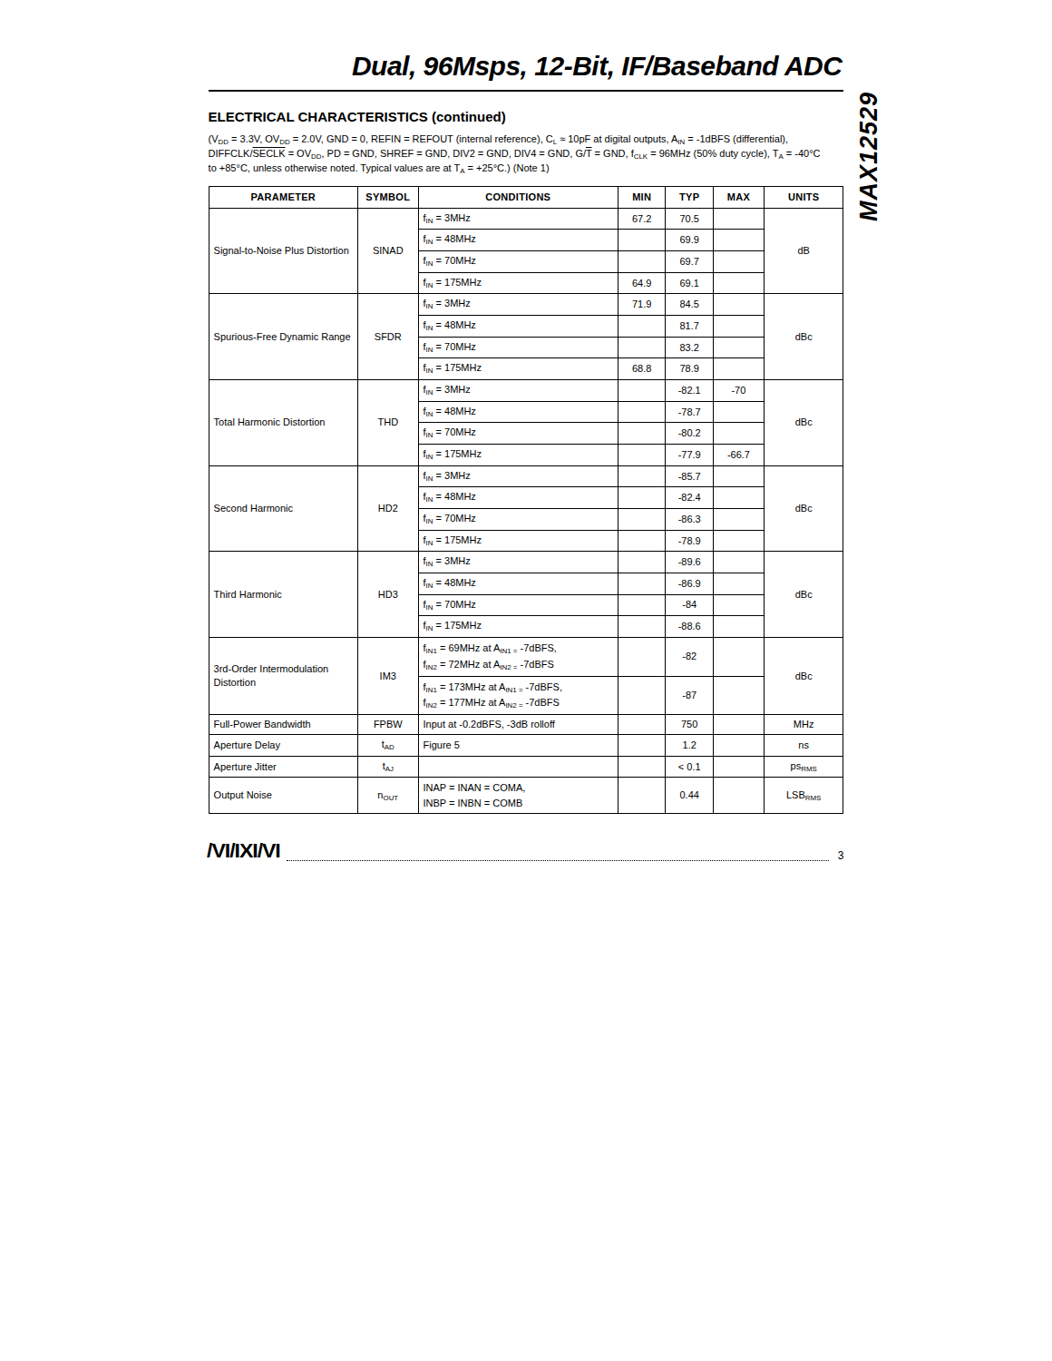MAX12529
Dual, 96Msps, 12-Bit, IF/Baseband ADC
ELECTRICAL CHARACTERISTICS (continued)
(VDD = 3.3V, OVDD = 2.0V, GND = 0, REFIN = REFOUT (internal reference), CL ≈ 10pF at digital outputs, AIN = -1dBFS (differential), DIFFCLK/SECLK = OVDD, PD = GND, SHREF = GND, DIV2 = GND, DIV4 = GND, G/T = GND, fCLK = 96MHz (50% duty cycle), TA = -40°C to +85°C, unless otherwise noted. Typical values are at TA = +25°C.) (Note 1)
| PARAMETER | SYMBOL | CONDITIONS | MIN | TYP | MAX | UNITS |
| --- | --- | --- | --- | --- | --- | --- |
| Signal-to-Noise Plus Distortion | SINAD | f IN = 3MHz | 67.2 | 70.5 | | dB |
| f IN = 48MHz | | 69.9 | |
| f IN = 70MHz | | 69.7 | |
| f IN = 175MHz | 64.9 | 69.1 | |
| Spurious-Free Dynamic Range | SFDR | f IN = 3MHz | 71.9 | 84.5 | | dBc |
| f IN = 48MHz | | 81.7 | |
| f IN = 70MHz | | 83.2 | |
| f IN = 175MHz | 68.8 | 78.9 | |
| Total Harmonic Distortion | THD | f IN = 3MHz | | -82.1 | -70 | dBc |
| f IN = 48MHz | | -78.7 | |
| f IN = 70MHz | | -80.2 | |
| f IN = 175MHz | | -77.9 | -66.7 |
| Second Harmonic | HD2 | f IN = 3MHz | | -85.7 | | dBc |
| f IN = 48MHz | | -82.4 | |
| f IN = 70MHz | | -86.3 | |
| f IN = 175MHz | | -78.9 | |
| Third Harmonic | HD3 | f IN = 3MHz | | -89.6 | | dBc |
| f IN = 48MHz | | -86.9 | |
| f IN = 70MHz | | -84 | |
| f IN = 175MHz | | -88.6 | |
| 3rd-Order Intermodulation Distortion | IM3 | f IN1 = 69MHz at A IN1 = -7dBFS, f IN2 = 72MHz at A IN2 = -7dBFS | | -82 | | dBc |
| f IN1 = 173MHz at A IN1 = -7dBFS, f IN2 = 177MHz at A IN2 = -7dBFS | | -87 | |
| Full-Power Bandwidth | FPBW | Input at -0.2dBFS, -3dB rolloff | | 750 | | MHz |
| Aperture Delay | t AD | Figure 5 | | 1.2 | | ns |
| Aperture Jitter | t AJ | | | < 0.1 | | ps RMS |
| Output Noise | n OUT | INAP = INAN = COMA, INBP = INBN = COMB | | 0.44 | | LSB RMS |
/VI/IXI/VI
3